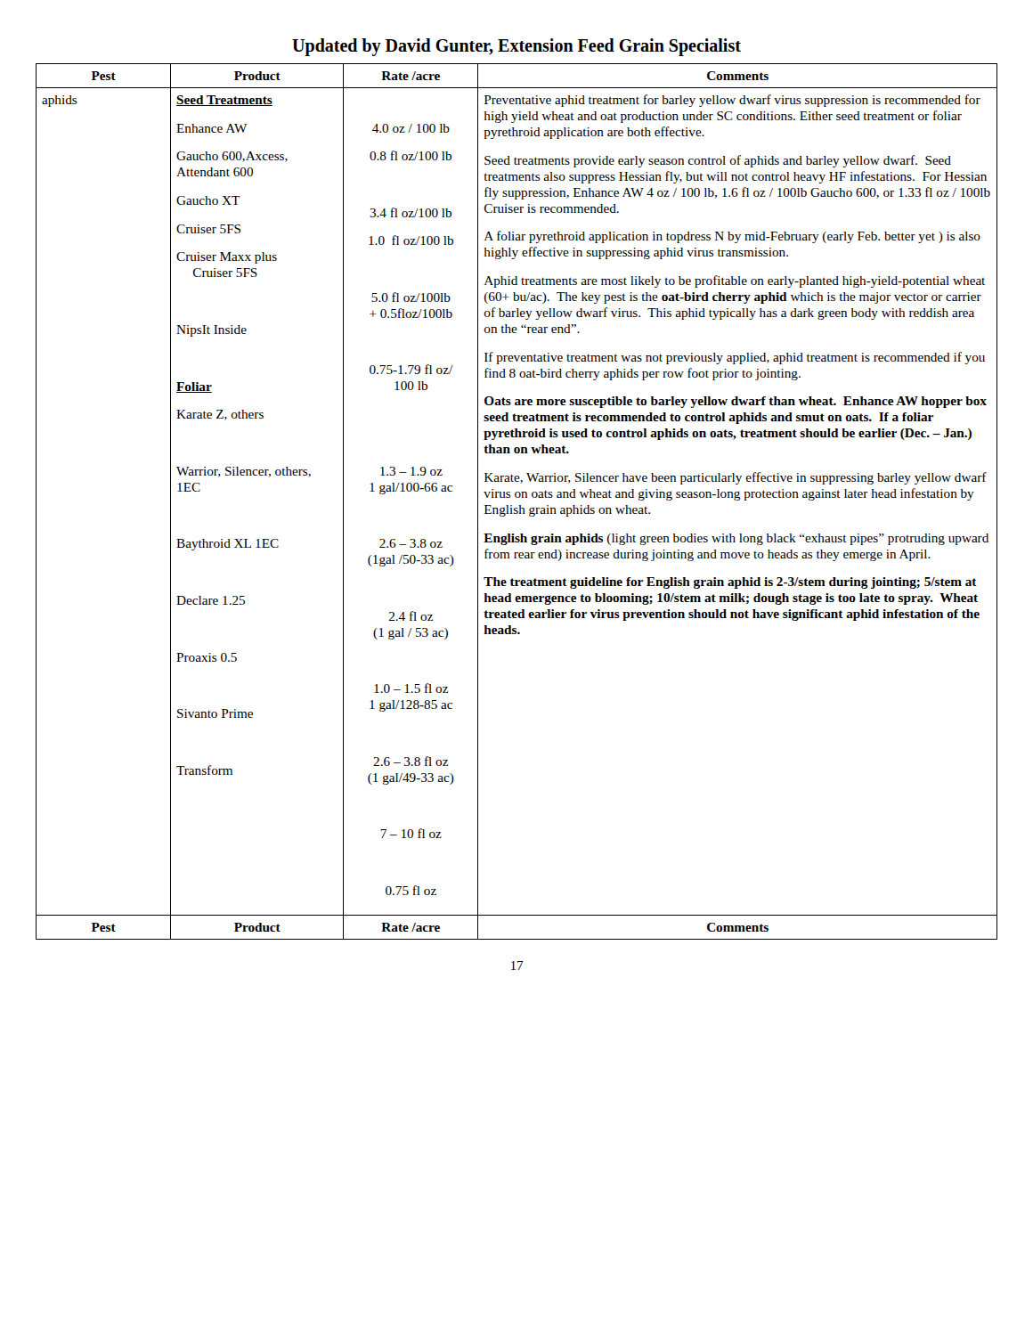Updated by David Gunter, Extension Feed Grain Specialist
| Pest | Product | Rate /acre | Comments |
| --- | --- | --- | --- |
| aphids | Seed Treatments Enhance AW Gaucho 600,Axcess, Attendant 600 Gaucho XT Cruiser 5FS Cruiser Maxx plus Cruiser 5FS NipsIt Inside Foliar Karate Z, others Warrior, Silencer, others, 1EC Baythroid XL 1EC Declare 1.25 Proaxis 0.5 Sivanto Prime Transform | 4.0 oz / 100 lb 0.8 fl oz/100 lb 3.4 fl oz/100 lb 1.0 fl oz/100 lb 5.0 fl oz/100lb + 0.5floz/100lb 0.75-1.79 fl oz/ 100 lb 1.3 – 1.9 oz 1 gal/100-66 ac 2.6 – 3.8 oz (1gal /50-33 ac) 2.4 fl oz (1 gal / 53 ac) 1.0 – 1.5 fl oz 1 gal/128-85 ac 2.6 – 3.8 fl oz (1 gal/49-33 ac) 7 – 10 fl oz 0.75 fl oz | Preventative aphid treatment for barley yellow dwarf virus suppression is recommended for high yield wheat and oat production under SC conditions. Either seed treatment or foliar pyrethroid application are both effective. Seed treatments provide early season control of aphids and barley yellow dwarf. Seed treatments also suppress Hessian fly, but will not control heavy HF infestations. For Hessian fly suppression, Enhance AW 4 oz / 100 lb, 1.6 fl oz / 100lb Gaucho 600, or 1.33 fl oz / 100lb Cruiser is recommended. A foliar pyrethroid application in topdress N by mid-February (early Feb. better yet ) is also highly effective in suppressing aphid virus transmission. Aphid treatments are most likely to be profitable on early-planted high-yield-potential wheat (60+ bu/ac). The key pest is the oat-bird cherry aphid which is the major vector or carrier of barley yellow dwarf virus. This aphid typically has a dark green body with reddish area on the “rear end”. If preventative treatment was not previously applied, aphid treatment is recommended if you find 8 oat-bird cherry aphids per row foot prior to jointing. Oats are more susceptible to barley yellow dwarf than wheat. Enhance AW hopper box seed treatment is recommended to control aphids and smut on oats. If a foliar pyrethroid is used to control aphids on oats, treatment should be earlier (Dec. – Jan.) than on wheat. Karate, Warrior, Silencer have been particularly effective in suppressing barley yellow dwarf virus on oats and wheat and giving season-long protection against later head infestation by English grain aphids on wheat. English grain aphids (light green bodies with long black “exhaust pipes” protruding upward from rear end) increase during jointing and move to heads as they emerge in April. The treatment guideline for English grain aphid is 2-3/stem during jointing; 5/stem at head emergence to blooming; 10/stem at milk; dough stage is too late to spray. Wheat treated earlier for virus prevention should not have significant aphid infestation of the heads. |
| Pest | Product | Rate /acre | Comments |
17